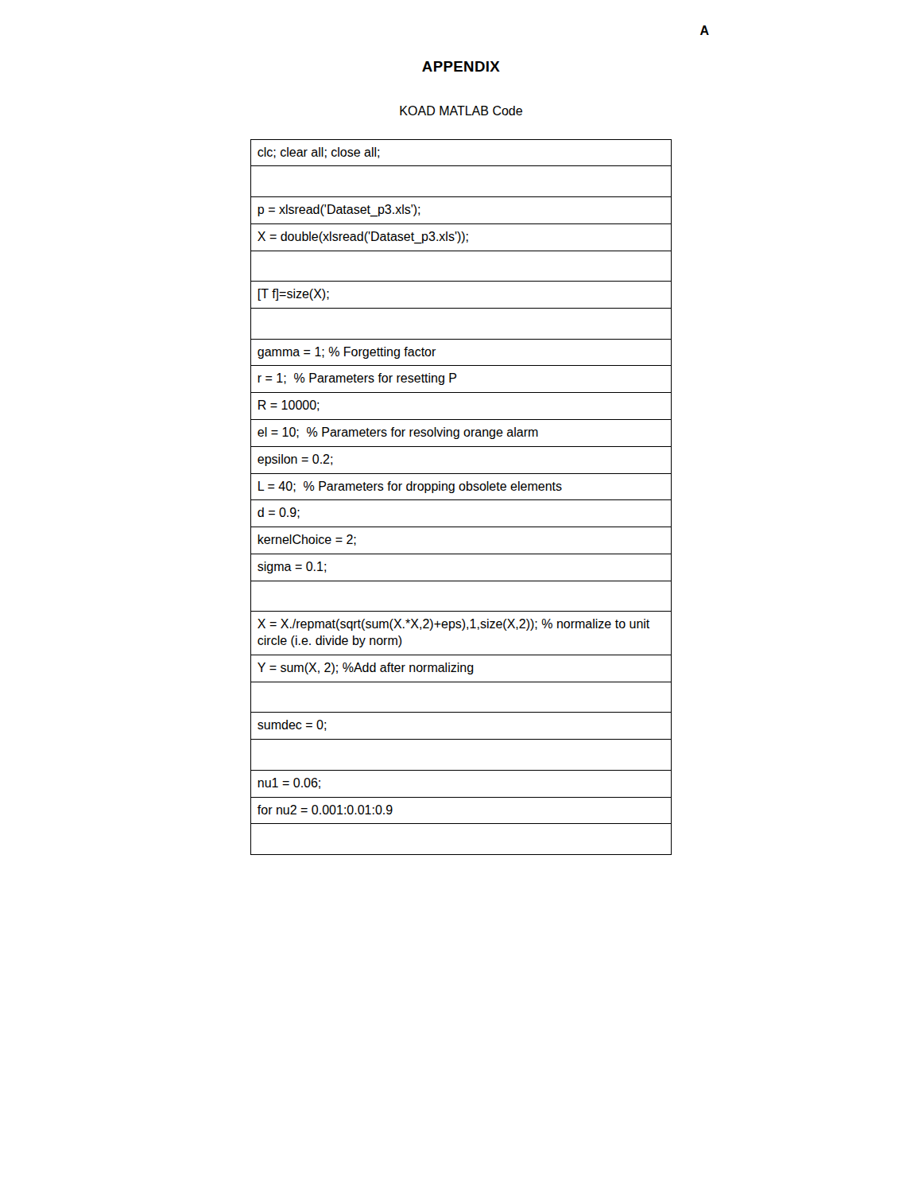A
APPENDIX
KOAD MATLAB Code
| clc; clear all; close all; |
| p = xlsread('Dataset_p3.xls'); |
| X = double(xlsread('Dataset_p3.xls')); |
| [T f]=size(X); |
| gamma = 1; % Forgetting factor |
| r = 1; % Parameters for resetting P |
| R = 10000; |
| el = 10; % Parameters for resolving orange alarm |
| epsilon = 0.2; |
| L = 40; % Parameters for dropping obsolete elements |
| d = 0.9; |
| kernelChoice = 2; |
| sigma = 0.1; |
| X = X./repmat(sqrt(sum(X.*X,2)+eps),1,size(X,2)); % normalize to unit circle (i.e. divide by norm) |
| Y = sum(X, 2); %Add after normalizing |
| sumdec = 0; |
| nu1 = 0.06; |
| for nu2 = 0.001:0.01:0.9 |